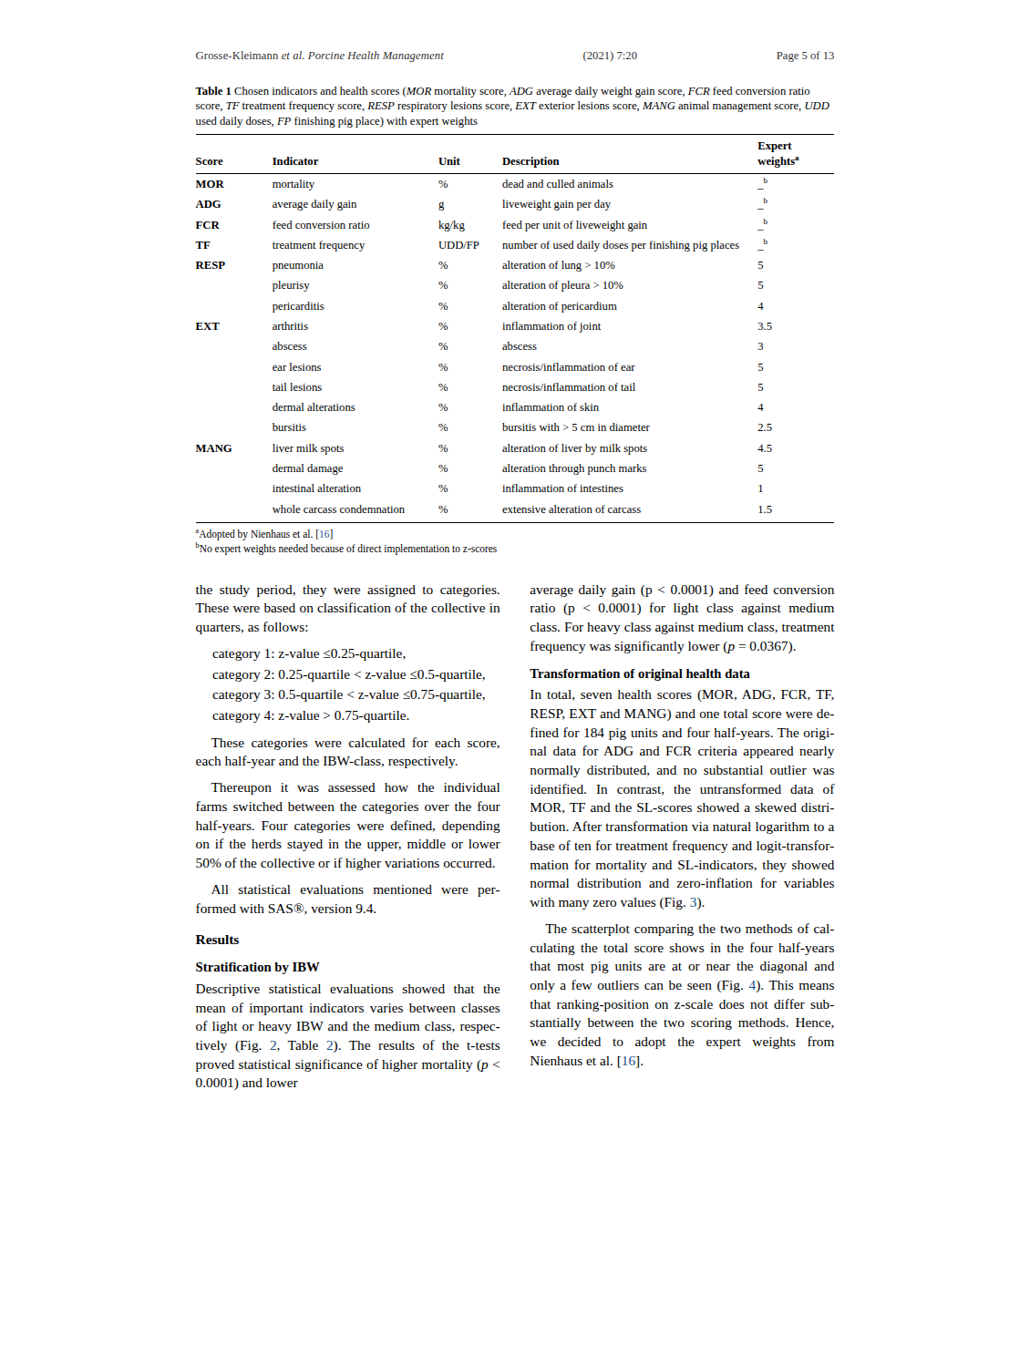Grosse-Kleimann et al. Porcine Health Management
(2021) 7:20
Page 5 of 13
Table 1 Chosen indicators and health scores (MOR mortality score, ADG average daily weight gain score, FCR feed conversion ratio score, TF treatment frequency score, RESP respiratory lesions score, EXT exterior lesions score, MANG animal management score, UDD used daily doses, FP finishing pig place) with expert weights
| Score | Indicator | Unit | Description | Expert weights a |
| --- | --- | --- | --- | --- |
| MOR | mortality | % | dead and culled animals | _ b |
| ADG | average daily gain | g | liveweight gain per day | _ b |
| FCR | feed conversion ratio | kg/kg | feed per unit of liveweight gain | _ b |
| TF | treatment frequency | UDD/FP | number of used daily doses per finishing pig places | _ b |
| RESP | pneumonia | % | alteration of lung > 10% | 5 |
| | pleurisy | % | alteration of pleura > 10% | 5 |
| | pericarditis | % | alteration of pericardium | 4 |
| EXT | arthritis | % | inflammation of joint | 3.5 |
| | abscess | % | abscess | 3 |
| | ear lesions | % | necrosis/inflammation of ear | 5 |
| | tail lesions | % | necrosis/inflammation of tail | 5 |
| | dermal alterations | % | inflammation of skin | 4 |
| | bursitis | % | bursitis with > 5 cm in diameter | 2.5 |
| MANG | liver milk spots | % | alteration of liver by milk spots | 4.5 |
| | dermal damage | % | alteration through punch marks | 5 |
| | intestinal alteration | % | inflammation of intestines | 1 |
| | whole carcass condemnation | % | extensive alteration of carcass | 1.5 |
aAdopted by Nienhaus et al. [16]
bNo expert weights needed because of direct implementation to z-scores
the study period, they were assigned to categories. These were based on classification of the collective in quarters, as follows:
category 1: z-value ≤0.25-quartile,
category 2: 0.25-quartile < z-value ≤0.5-quartile,
category 3: 0.5-quartile < z-value ≤0.75-quartile,
category 4: z-value > 0.75-quartile.
These categories were calculated for each score, each half-year and the IBW-class, respectively.
Thereupon it was assessed how the individual farms switched between the categories over the four half-years. Four categories were defined, depending on if the herds stayed in the upper, middle or lower 50% of the collective or if higher variations occurred.
All statistical evaluations mentioned were performed with SAS®, version 9.4.
Results
Stratification by IBW
Descriptive statistical evaluations showed that the mean of important indicators varies between classes of light or heavy IBW and the medium class, respectively (Fig. 2, Table 2). The results of the t-tests proved statistical significance of higher mortality (p < 0.0001) and lower
average daily gain (p < 0.0001) and feed conversion ratio (p < 0.0001) for light class against medium class. For heavy class against medium class, treatment frequency was significantly lower (p = 0.0367).
Transformation of original health data
In total, seven health scores (MOR, ADG, FCR, TF, RESP, EXT and MANG) and one total score were defined for 184 pig units and four half-years. The original data for ADG and FCR criteria appeared nearly normally distributed, and no substantial outlier was identified. In contrast, the untransformed data of MOR, TF and the SL-scores showed a skewed distribution. After transformation via natural logarithm to a base of ten for treatment frequency and logit-transformation for mortality and SL-indicators, they showed normal distribution and zero-inflation for variables with many zero values (Fig. 3).
The scatterplot comparing the two methods of calculating the total score shows in the four half-years that most pig units are at or near the diagonal and only a few outliers can be seen (Fig. 4). This means that ranking-position on z-scale does not differ substantially between the two scoring methods. Hence, we decided to adopt the expert weights from Nienhaus et al. [16].